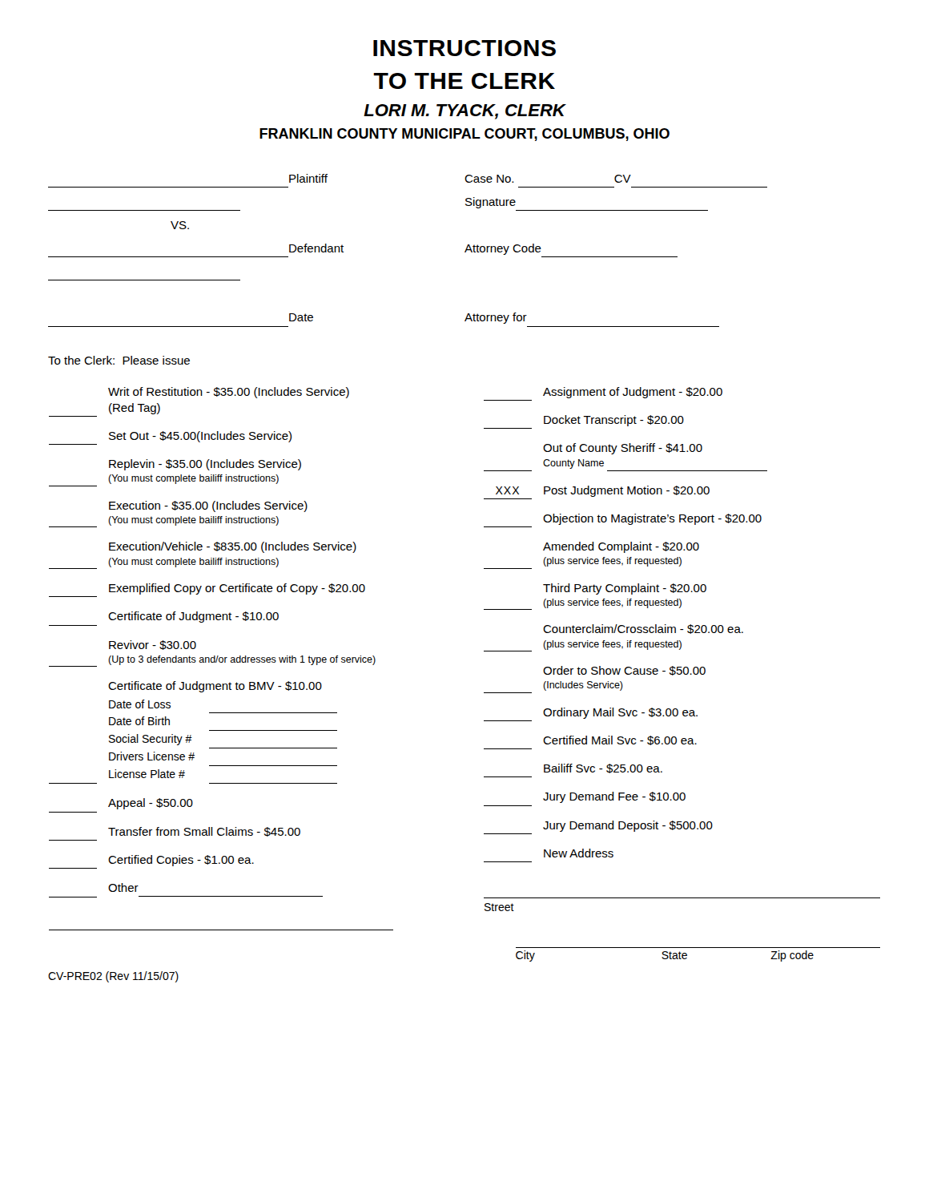INSTRUCTIONS
TO THE CLERK
LORI M. TYACK, CLERK
FRANKLIN COUNTY MUNICIPAL COURT, COLUMBUS, OHIO
| Plaintiff | Case No. CV |
| | Signature |
| VS. | |
| Defendant | Attorney Code |
| Date | Attorney for |
To the Clerk: Please issue
| Writ of Restitution - $35.00 (Includes Service) (Red Tag) Set Out - $45.00(Includes Service) Replevin - $35.00 (Includes Service) (You must complete bailiff instructions) Execution - $35.00 (Includes Service) (You must complete bailiff instructions) Execution/Vehicle - $835.00 (Includes Service) (You must complete bailiff instructions) Exemplified Copy or Certificate of Copy - $20.00 Certificate of Judgment - $10.00 Revivor - $30.00 (Up to 3 defendants and/or addresses with 1 type of service) Certificate of Judgment to BMV - $10.00 / Date of Loss / / / Date of Birth / / / Social Security # / / / Drivers License # / / / License Plate # / / Appeal - $50.00 Transfer from Small Claims - $45.00 Certified Copies - $1.00 ea. Other | Assignment of Judgment - $20.00 Docket Transcript - $20.00 Out of County Sheriff - $41.00 County Name XXX Post Judgment Motion - $20.00 Objection to Magistrate’s Report - $20.00 Amended Complaint - $20.00 (plus service fees, if requested) Third Party Complaint - $20.00 (plus service fees, if requested) Counterclaim/Crossclaim - $20.00 ea. (plus service fees, if requested) Order to Show Cause - $50.00 (Includes Service) Ordinary Mail Svc - $3.00 ea. Certified Mail Svc - $6.00 ea. Bailiff Svc - $25.00 ea. Jury Demand Fee - $10.00 Jury Demand Deposit - $500.00 New Address Street City State Zip code |
CV-PRE02 (Rev 11/15/07)